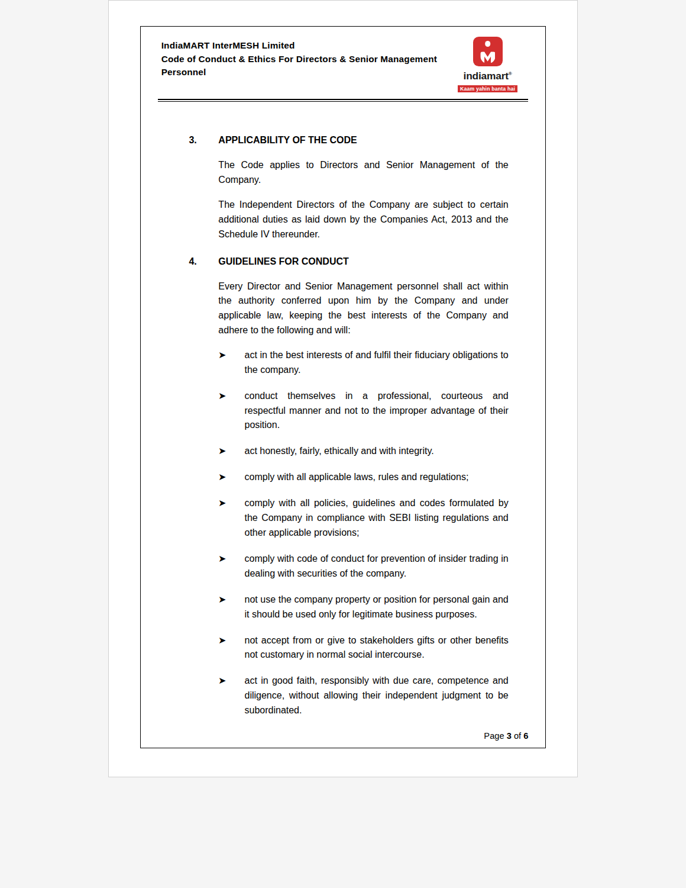IndiaMART InterMESH Limited
Code of Conduct & Ethics For Directors & Senior Management Personnel
indiamart®
Kaam yahin banta hai
3. APPLICABILITY OF THE CODE
The Code applies to Directors and Senior Management of the Company.
The Independent Directors of the Company are subject to certain additional duties as laid down by the Companies Act, 2013 and the Schedule IV thereunder.
4. GUIDELINES FOR CONDUCT
Every Director and Senior Management personnel shall act within the authority conferred upon him by the Company and under applicable law, keeping the best interests of the Company and adhere to the following and will:
➤act in the best interests of and fulfil their fiduciary obligations to the company.
➤conduct themselves in a professional, courteous and respectful manner and not to the improper advantage of their position.
➤act honestly, fairly, ethically and with integrity.
➤comply with all applicable laws, rules and regulations;
➤comply with all policies, guidelines and codes formulated by the Company in compliance with SEBI listing regulations and other applicable provisions;
➤comply with code of conduct for prevention of insider trading in dealing with securities of the company.
➤not use the company property or position for personal gain and it should be used only for legitimate business purposes.
➤not accept from or give to stakeholders gifts or other benefits not customary in normal social intercourse.
➤act in good faith, responsibly with due care, competence and diligence, without allowing their independent judgment to be subordinated.
Page 3 of 6